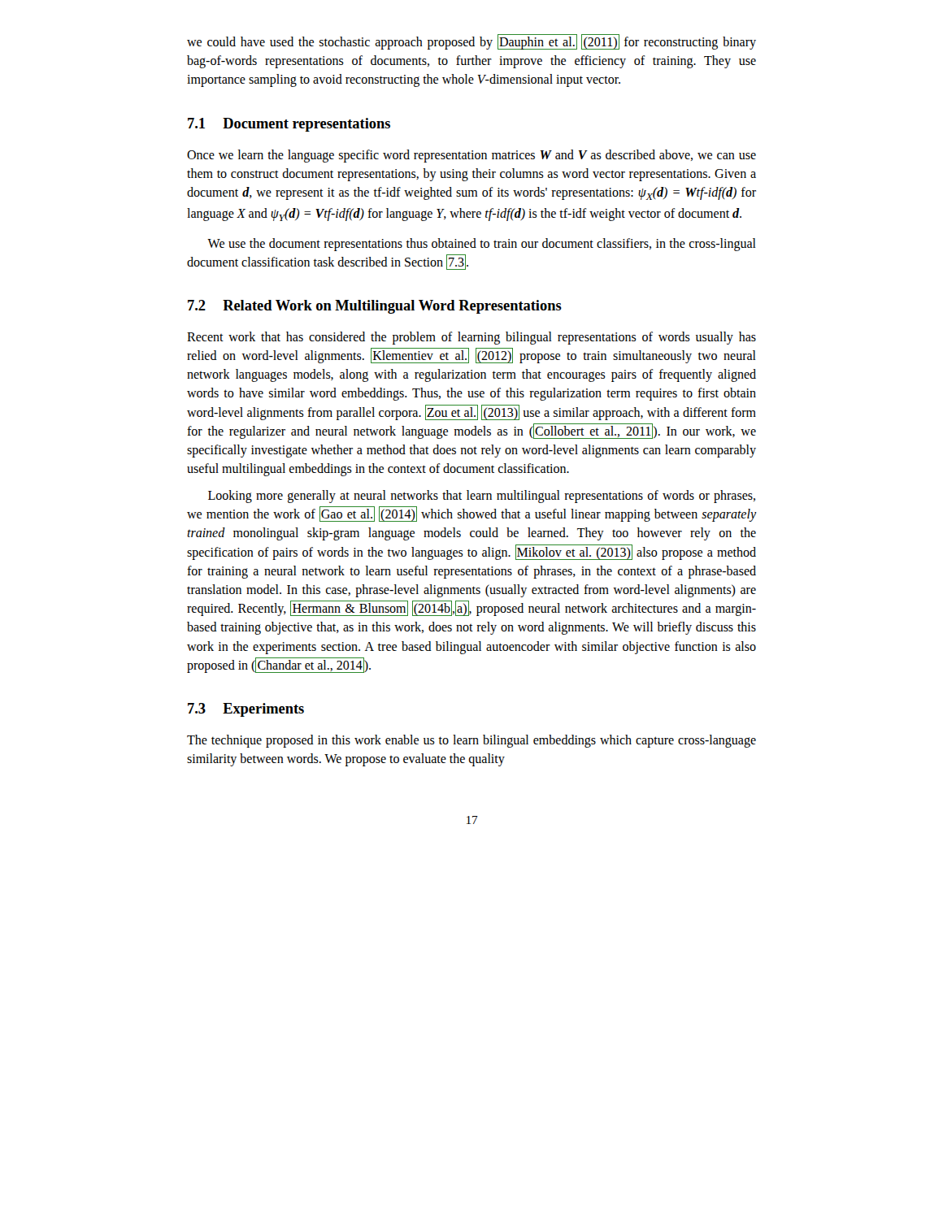we could have used the stochastic approach proposed by Dauphin et al. (2011) for reconstructing binary bag-of-words representations of documents, to further improve the efficiency of training. They use importance sampling to avoid reconstructing the whole V-dimensional input vector.
7.1 Document representations
Once we learn the language specific word representation matrices W and V as described above, we can use them to construct document representations, by using their columns as word vector representations. Given a document d, we represent it as the tf-idf weighted sum of its words' representations: ψX(d) = W tf-idf(d) for language X and ψY(d) = V tf-idf(d) for language Y, where tf-idf(d) is the tf-idf weight vector of document d.
We use the document representations thus obtained to train our document classifiers, in the cross-lingual document classification task described in Section 7.3.
7.2 Related Work on Multilingual Word Representations
Recent work that has considered the problem of learning bilingual representations of words usually has relied on word-level alignments. Klementiev et al. (2012) propose to train simultaneously two neural network languages models, along with a regularization term that encourages pairs of frequently aligned words to have similar word embeddings. Thus, the use of this regularization term requires to first obtain word-level alignments from parallel corpora. Zou et al. (2013) use a similar approach, with a different form for the regularizer and neural network language models as in (Collobert et al., 2011). In our work, we specifically investigate whether a method that does not rely on word-level alignments can learn comparably useful multilingual embeddings in the context of document classification.
Looking more generally at neural networks that learn multilingual representations of words or phrases, we mention the work of Gao et al. (2014) which showed that a useful linear mapping between separately trained monolingual skip-gram language models could be learned. They too however rely on the specification of pairs of words in the two languages to align. Mikolov et al. (2013) also propose a method for training a neural network to learn useful representations of phrases, in the context of a phrase-based translation model. In this case, phrase-level alignments (usually extracted from word-level alignments) are required. Recently, Hermann & Blunsom (2014b,a), proposed neural network architectures and a margin-based training objective that, as in this work, does not rely on word alignments. We will briefly discuss this work in the experiments section. A tree based bilingual autoencoder with similar objective function is also proposed in (Chandar et al., 2014).
7.3 Experiments
The technique proposed in this work enable us to learn bilingual embeddings which capture cross-language similarity between words. We propose to evaluate the quality
17